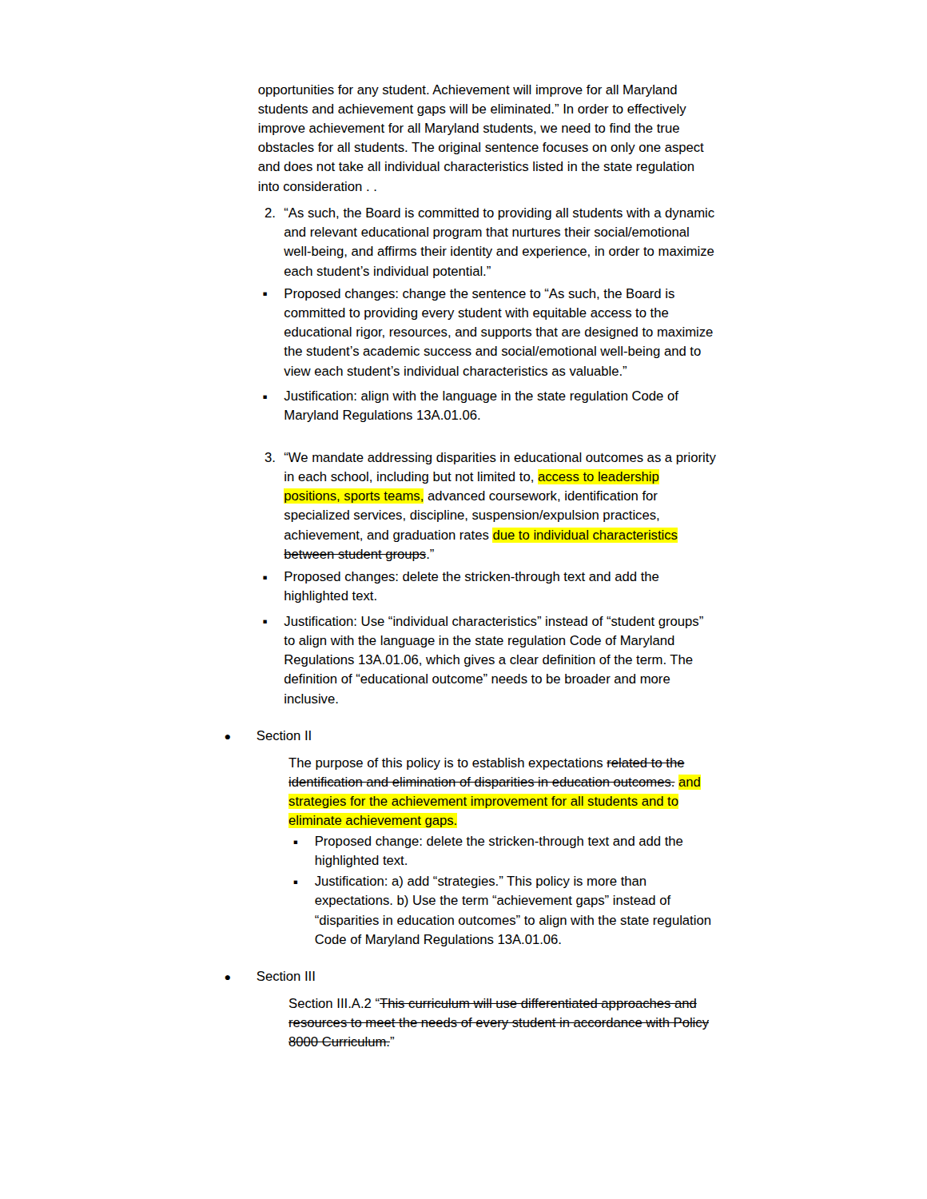opportunities for any student. Achievement will improve for all Maryland students and achievement gaps will be eliminated.” In order to effectively improve achievement for all Maryland students, we need to find the true obstacles for all students. The original sentence focuses on only one aspect and does not take all individual characteristics listed in the state regulation into consideration . .
“As such, the Board is committed to providing all students with a dynamic and relevant educational program that nurtures their social/emotional well-being, and affirms their identity and experience, in order to maximize each student’s individual potential.”
Proposed changes: change the sentence to “As such, the Board is committed to providing every student with equitable access to the educational rigor, resources, and supports that are designed to maximize the student’s academic success and social/emotional well-being and to view each student’s individual characteristics as valuable.”
Justification: align with the language in the state regulation Code of Maryland Regulations 13A.01.06.
“We mandate addressing disparities in educational outcomes as a priority in each school, including but not limited to, access to leadership positions, sports teams, advanced coursework, identification for specialized services, discipline, suspension/expulsion practices, achievement, and graduation rates due to individual characteristics between student groups.”
Proposed changes: delete the stricken-through text and add the highlighted text.
Justification: Use “individual characteristics” instead of “student groups” to align with the language in the state regulation Code of Maryland Regulations 13A.01.06, which gives a clear definition of the term. The definition of “educational outcome” needs to be broader and more inclusive.
Section II
The purpose of this policy is to establish expectations related to the identification and elimination of disparities in education outcomes. and strategies for the achievement improvement for all students and to eliminate achievement gaps.
Proposed change: delete the stricken-through text and add the highlighted text.
Justification: a) add “strategies.” This policy is more than expectations. b) Use the term “achievement gaps” instead of “disparities in education outcomes” to align with the state regulation Code of Maryland Regulations 13A.01.06.
Section III
Section III.A.2 “This curriculum will use differentiated approaches and resources to meet the needs of every student in accordance with Policy 8000 Curriculum.”